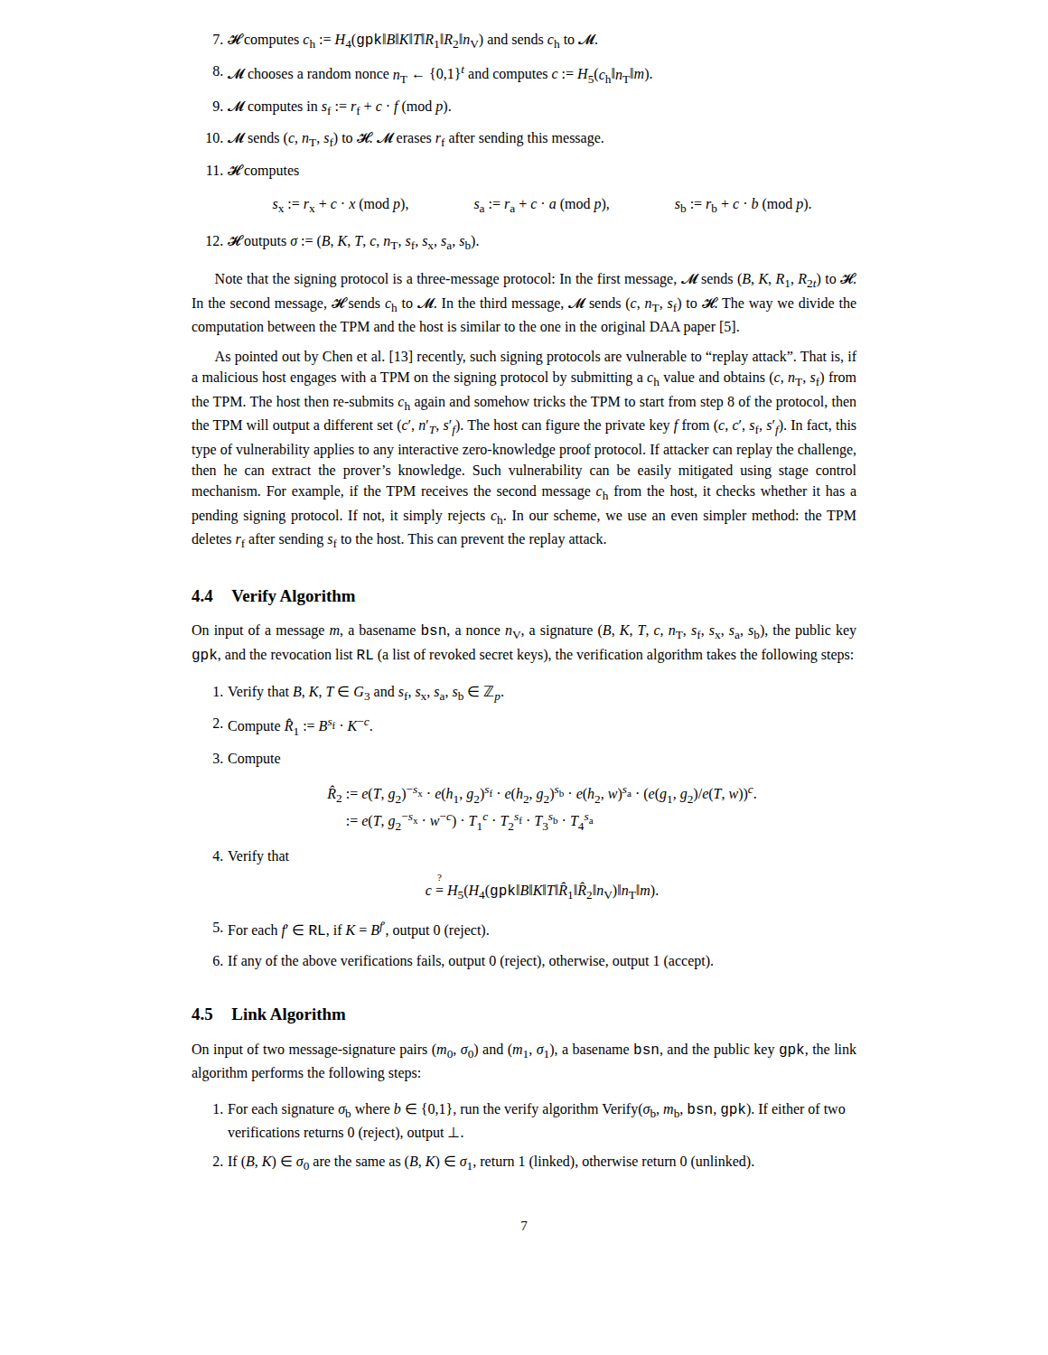𝓗 computes ch := H4(gpk‖B‖K‖T‖R1‖R2‖nV) and sends ch to 𝓜.
𝓜 chooses a random nonce nT ← {0,1}t and computes c := H5(ch‖nT‖m).
𝓜 computes in sf := rf + c · f (mod p).
𝓜 sends (c, nT, sf) to 𝓗. 𝓜 erases rf after sending this message.
𝓗 computes
sx := rx + c · x (mod p), sa := ra + c · a (mod p), sb := rb + c · b (mod p).
𝓗 outputs σ := (B, K, T, c, nT, sf, sx, sa, sb).
Note that the signing protocol is a three-message protocol: In the first message, 𝓜 sends (B, K, R1, R2t) to 𝓗. In the second message, 𝓗 sends ch to 𝓜. In the third message, 𝓜 sends (c, nT, sf) to 𝓗. The way we divide the computation between the TPM and the host is similar to the one in the original DAA paper [5].
As pointed out by Chen et al. [13] recently, such signing protocols are vulnerable to “replay attack”. That is, if a malicious host engages with a TPM on the signing protocol by submitting a ch value and obtains (c, nT, sf) from the TPM. The host then re-submits ch again and somehow tricks the TPM to start from step 8 of the protocol, then the TPM will output a different set (c′, n′T, s′f). The host can figure the private key f from (c, c′, sf, s′f). In fact, this type of vulnerability applies to any interactive zero-knowledge proof protocol. If attacker can replay the challenge, then he can extract the prover’s knowledge. Such vulnerability can be easily mitigated using stage control mechanism. For example, if the TPM receives the second message ch from the host, it checks whether it has a pending signing protocol. If not, it simply rejects ch. In our scheme, we use an even simpler method: the TPM deletes rf after sending sf to the host. This can prevent the replay attack.
4.4 Verify Algorithm
On input of a message m, a basename bsn, a nonce nV, a signature (B, K, T, c, nT, sf, sx, sa, sb), the public key gpk, and the revocation list RL (a list of revoked secret keys), the verification algorithm takes the following steps:
Verify that B, K, T ∈ G3 and sf, sx, sa, sb ∈ ℤp.
Compute R̂1 := Bsf · K−c.
Compute
R̂2 := e(T, g2)−sx · e(h1, g2)sf · e(h2, g2)sb · e(h2, w)sa · (e(g1, g2)/e(T, w))c.
:= e(T, g2−sx · w−c) · T1c · T2sf · T3sb · T4sa
Verify that
c ?= H5(H4(gpk‖B‖K‖T‖R̂1‖R̂2‖nV)‖nT‖m).
For each f′ ∈ RL, if K = Bf′, output 0 (reject).
If any of the above verifications fails, output 0 (reject), otherwise, output 1 (accept).
4.5 Link Algorithm
On input of two message-signature pairs (m0, σ0) and (m1, σ1), a basename bsn, and the public key gpk, the link algorithm performs the following steps:
For each signature σb where b ∈ {0,1}, run the verify algorithm Verify(σb, mb, bsn, gpk). If either of two verifications returns 0 (reject), output ⊥.
If (B, K) ∈ σ0 are the same as (B, K) ∈ σ1, return 1 (linked), otherwise return 0 (unlinked).
7